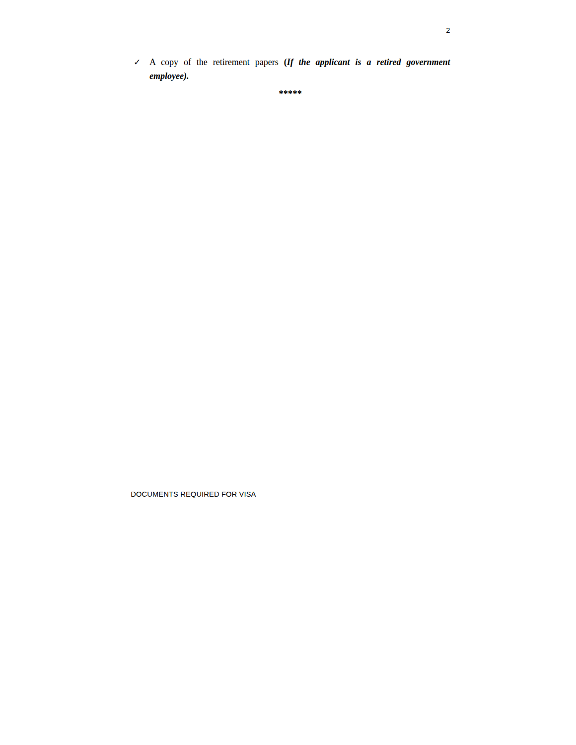2
A copy of the retirement papers (If the applicant is a retired government employee).
*****
DOCUMENTS REQUIRED FOR VISA